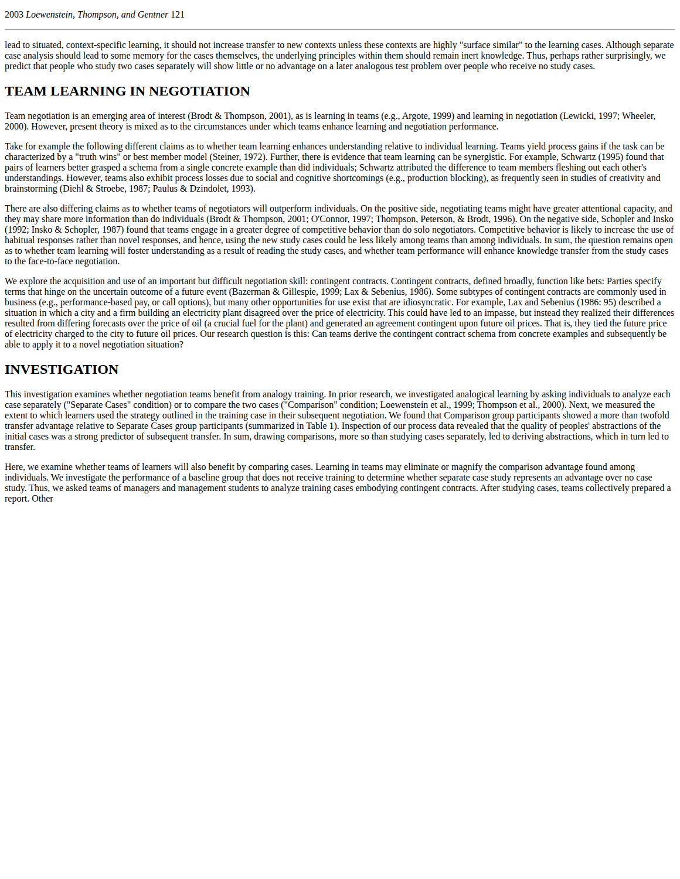2003 Loewenstein, Thompson, and Gentner 121
lead to situated, context-specific learning, it should not increase transfer to new contexts unless these contexts are highly "surface similar" to the learning cases. Although separate case analysis should lead to some memory for the cases themselves, the underlying principles within them should remain inert knowledge. Thus, perhaps rather surprisingly, we predict that people who study two cases separately will show little or no advantage on a later analogous test problem over people who receive no study cases.
TEAM LEARNING IN NEGOTIATION
Team negotiation is an emerging area of interest (Brodt & Thompson, 2001), as is learning in teams (e.g., Argote, 1999) and learning in negotiation (Lewicki, 1997; Wheeler, 2000). However, present theory is mixed as to the circumstances under which teams enhance learning and negotiation performance.
Take for example the following different claims as to whether team learning enhances understanding relative to individual learning. Teams yield process gains if the task can be characterized by a "truth wins" or best member model (Steiner, 1972). Further, there is evidence that team learning can be synergistic. For example, Schwartz (1995) found that pairs of learners better grasped a schema from a single concrete example than did individuals; Schwartz attributed the difference to team members fleshing out each other's understandings. However, teams also exhibit process losses due to social and cognitive shortcomings (e.g., production blocking), as frequently seen in studies of creativity and brainstorming (Diehl & Stroebe, 1987; Paulus & Dzindolet, 1993).
There are also differing claims as to whether teams of negotiators will outperform individuals. On the positive side, negotiating teams might have greater attentional capacity, and they may share more information than do individuals (Brodt & Thompson, 2001; O'Connor, 1997; Thompson, Peterson, & Brodt, 1996). On the negative side, Schopler and Insko (1992; Insko & Schopler, 1987) found that teams engage in a greater degree of competitive behavior than do solo negotiators. Competitive behavior is likely to increase the use of habitual responses rather than novel responses, and hence, using the new study cases could be less likely among teams than among individuals. In sum, the question remains open as to whether team learning will foster understanding as a result of reading the study cases, and whether team performance will enhance knowledge transfer from the study cases to the face-to-face negotiation.
We explore the acquisition and use of an important but difficult negotiation skill: contingent contracts. Contingent contracts, defined broadly, function like bets: Parties specify terms that hinge on the uncertain outcome of a future event (Bazerman & Gillespie, 1999; Lax & Sebenius, 1986). Some subtypes of contingent contracts are commonly used in business (e.g., performance-based pay, or call options), but many other opportunities for use exist that are idiosyncratic. For example, Lax and Sebenius (1986: 95) described a situation in which a city and a firm building an electricity plant disagreed over the price of electricity. This could have led to an impasse, but instead they realized their differences resulted from differing forecasts over the price of oil (a crucial fuel for the plant) and generated an agreement contingent upon future oil prices. That is, they tied the future price of electricity charged to the city to future oil prices. Our research question is this: Can teams derive the contingent contract schema from concrete examples and subsequently be able to apply it to a novel negotiation situation?
INVESTIGATION
This investigation examines whether negotiation teams benefit from analogy training. In prior research, we investigated analogical learning by asking individuals to analyze each case separately ("Separate Cases" condition) or to compare the two cases ("Comparison" condition; Loewenstein et al., 1999; Thompson et al., 2000). Next, we measured the extent to which learners used the strategy outlined in the training case in their subsequent negotiation. We found that Comparison group participants showed a more than twofold transfer advantage relative to Separate Cases group participants (summarized in Table 1). Inspection of our process data revealed that the quality of peoples' abstractions of the initial cases was a strong predictor of subsequent transfer. In sum, drawing comparisons, more so than studying cases separately, led to deriving abstractions, which in turn led to transfer.
Here, we examine whether teams of learners will also benefit by comparing cases. Learning in teams may eliminate or magnify the comparison advantage found among individuals. We investigate the performance of a baseline group that does not receive training to determine whether separate case study represents an advantage over no case study. Thus, we asked teams of managers and management students to analyze training cases embodying contingent contracts. After studying cases, teams collectively prepared a report. Other